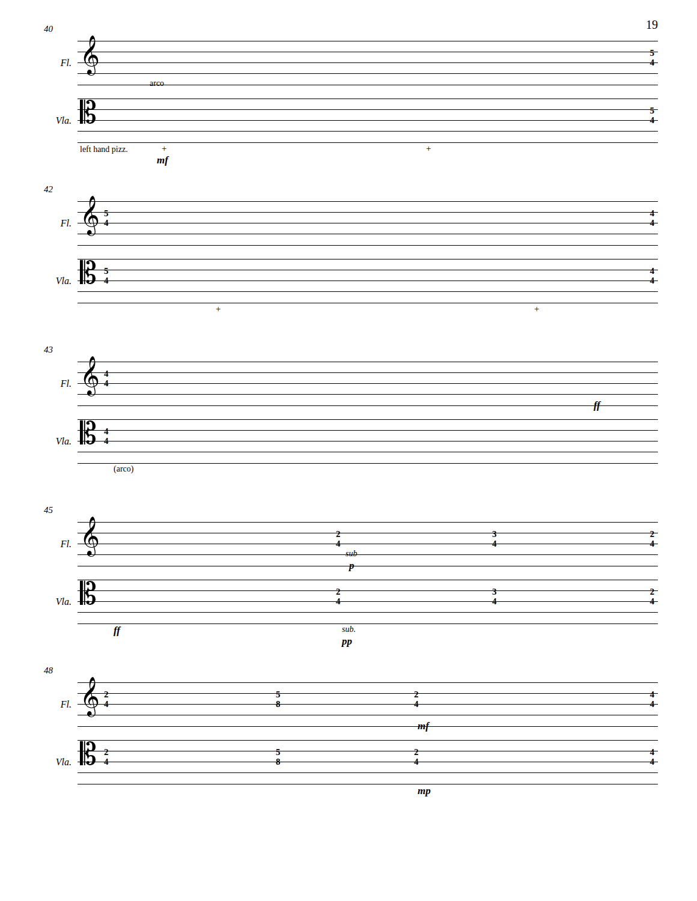19
40
Fl.
𝄞 54
Vla.
𝄡 arco left hand pizz. + + mf 54
42
Fl.
𝄞 54 44
Vla.
𝄡 54 + + 44
43
Fl.
𝄞 44 ff
Vla.
𝄡 44 (arco)
45
Fl.
𝄞 24 p sub 34 24
Vla.
𝄡 ff 24 sub. pp 34 24
48
Fl.
𝄞 24 58 24 mf 44
Vla.
𝄡 24 58 24 mp 44
Page 19 of a duo for flute and viola. Five systems, each with a flute staff in treble clef above a viola staff in alto clef. Measure numbers shown: 40, 42, 43, 45, 48. Time signatures change frequently: 5/4, 4/4, 2/4, 3/4, 5/8. Viola performance indications include left hand pizzicato with plus signs, arco, and parenthetical arco. Dynamics include mezzo forte, fortissimo, subito piano, subito pianissimo, mezzo piano, and mezzo forte.